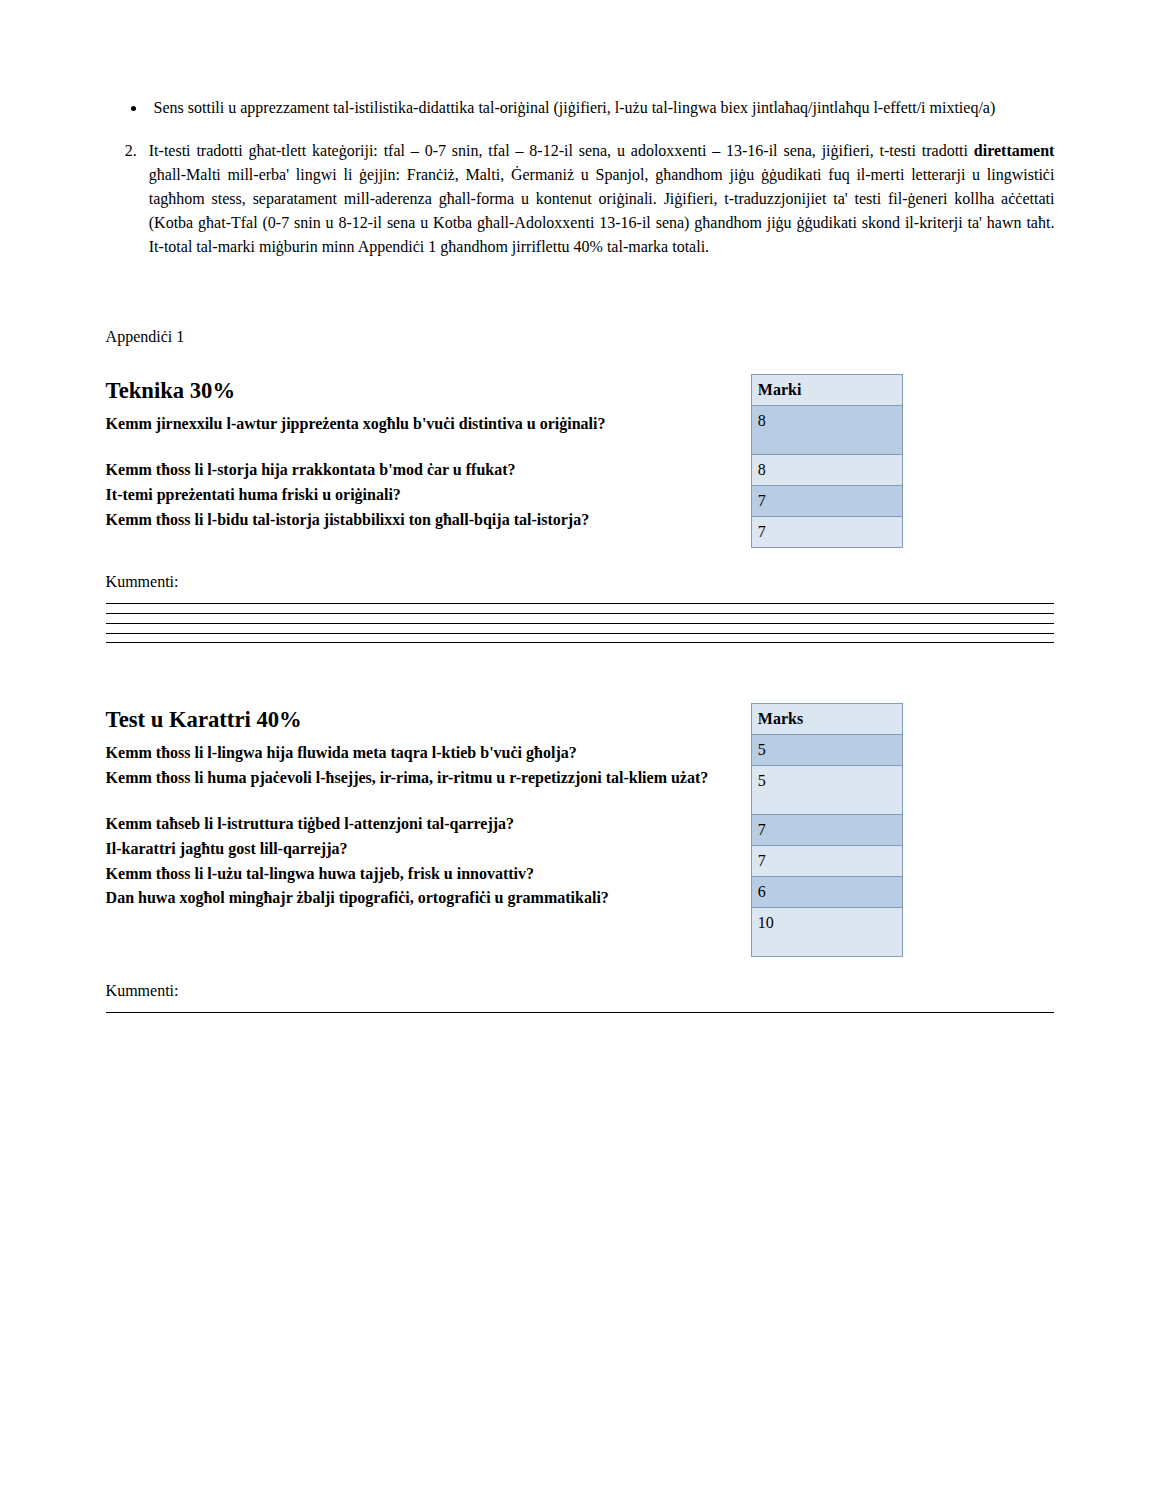Sens sottili u apprezzament tal-istilistika-didattika tal-oriġinal (jiġifieri, l-użu tal-lingwa biex jintlaħaq/jintlaħqu l-effett/i mixtieq/a)
It-testi tradotti għat-tlett kateġoriji: tfal – 0-7 snin, tfal – 8-12-il sena, u adoloxxenti – 13-16-il sena, jiġifieri, t-testi tradotti direttament għall-Malti mill-erba' lingwi li ġejjin: Franċiż, Malti, Ġermaniż u Spanjol, għandhom jiġu ġġudikati fuq il-merti letterarji u lingwistiċi tagħhom stess, separatament mill-aderenza għall-forma u kontenut oriġinali. Jiġifieri, t-traduzzjonijiet ta' testi fil-ġeneri kollha aċċettati (Kotba għat-Tfal (0-7 snin u 8-12-il sena u Kotba għall-Adoloxxenti 13-16-il sena) għandhom jiġu ġġudikati skond il-kriterji ta' hawn taħt. It-total tal-marki miġburin minn Appendiċi 1 għandhom jirriflettu 40% tal-marka totali.
Appendiċi 1
| Teknika 30% Kemm jirnexxilu l-awtur jippreżenta xogħlu b'vuċi distintiva u oriġinali? Kemm tħoss li l-storja hija rrakkontata b'mod ċar u ffukat? It-temi ppreżentati huma friski u oriġinali? Kemm tħoss li l-bidu tal-istorja jistabbilixxi ton għall-bqija tal-istorja? | / Marki / / --- / / 8 / / 8 / / 7 / / 7 / | |
Kummenti:
| Test u Karattri 40% Kemm tħoss li l-lingwa hija fluwida meta taqra l-ktieb b'vuċi għolja? Kemm tħoss li huma pjaċevoli l-ħsejjes, ir-rima, ir-ritmu u r-repetizzjoni tal-kliem użat? Kemm taħseb li l-istruttura tiġbed l-attenzjoni tal-qarrejja? Il-karattri jagħtu gost lill-qarrejja? Kemm tħoss li l-użu tal-lingwa huwa tajjeb, frisk u innovattiv? Dan huwa xogħol mingħajr żbalji tipografiċi, ortografiċi u grammatikali? | / Marks / / --- / / 5 / / 5 / / 7 / / 7 / / 6 / / 10 / | |
Kummenti: